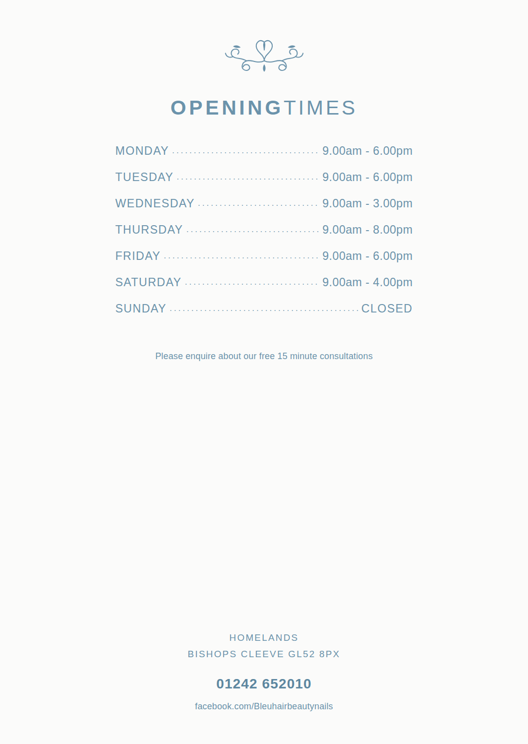Opening Times
Monday .................................................................................................. 9.00am - 6.00pm
Tuesday .................................................................................................. 9.00am - 6.00pm
Wednesday .................................................................................................. 9.00am - 3.00pm
Thursday .................................................................................................. 9.00am - 8.00pm
Friday .................................................................................................. 9.00am - 6.00pm
Saturday .................................................................................................. 9.00am - 4.00pm
Sunday .................................................................................................. Closed
Please enquire about our free 15 minute consultations
Homelands
Bishops Cleeve GL52 8PX
01242 652010 facebook.com/Bleuhairbeautynails